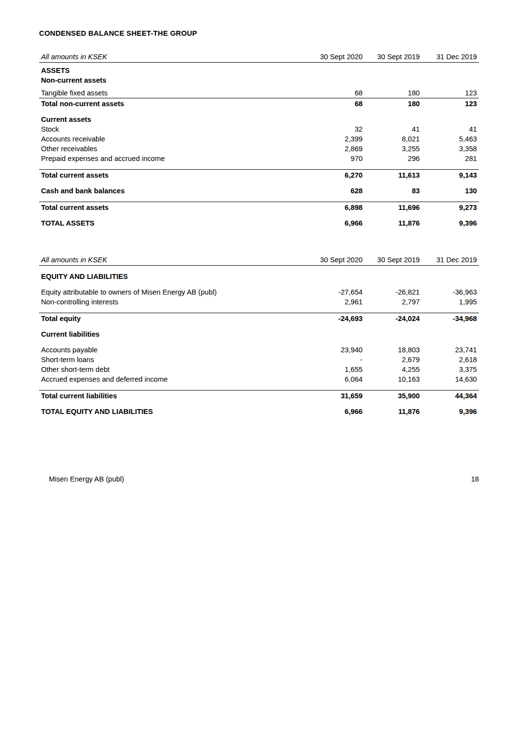CONDENSED BALANCE SHEET-THE GROUP
| All amounts in KSEK | 30 Sept 2020 | 30 Sept 2019 | 31 Dec 2019 |
| ASSETS | | | |
| Non-current assets | | | |
| Tangible fixed assets | 68 | 180 | 123 |
| Total non-current assets | 68 | 180 | 123 |
| Current assets | | | |
| Stock | 32 | 41 | 41 |
| Accounts receivable | 2,399 | 8,021 | 5,463 |
| Other receivables | 2,869 | 3,255 | 3,358 |
| Prepaid expenses and accrued income | 970 | 296 | 281 |
| Total current assets | 6,270 | 11,613 | 9,143 |
| Cash and bank balances | 628 | 83 | 130 |
| Total current assets | 6,898 | 11,696 | 9,273 |
| TOTAL ASSETS | 6,966 | 11,876 | 9,396 |
| All amounts in KSEK | 30 Sept 2020 | 30 Sept 2019 | 31 Dec 2019 |
| EQUITY AND LIABILITIES | | | |
| Equity attributable to owners of Misen Energy AB (publ) | -27,654 | -26,821 | -36,963 |
| Non-controlling interests | 2,961 | 2,797 | 1,995 |
| Total equity | -24,693 | -24,024 | -34,968 |
| Current liabilities | | | |
| Accounts payable | 23,940 | 18,803 | 23,741 |
| Short-term loans | - | 2,679 | 2,618 |
| Other short-term debt | 1,655 | 4,255 | 3,375 |
| Accrued expenses and deferred income | 6,064 | 10,163 | 14,630 |
| Total current liabilities | 31,659 | 35,900 | 44,364 |
| TOTAL EQUITY AND LIABILITIES | 6,966 | 11,876 | 9,396 |
Misen Energy AB (publ)
18